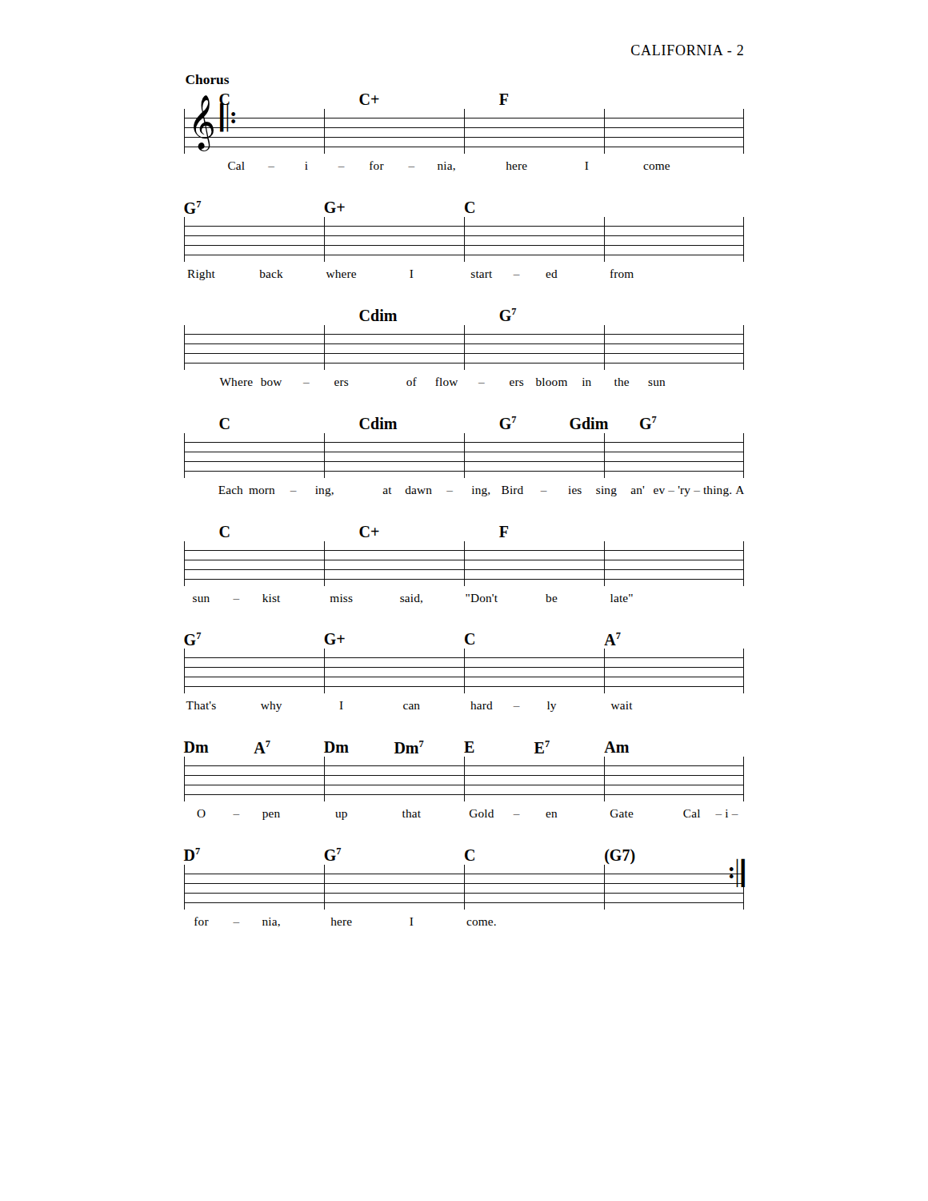CALIFORNIA - 2
Chorus
C C+ F
𝄞 𝄆
Cal–i– for–nia, here I come
G7 G+ C
Right back where I start–ed from
Cdim G7
Where bow–ers of flow–ers bloom in the sun
C Cdim G7 Gdim G7
Each morn–ing, at dawn–ing, Bird–ies sing an' ev – 'ry – thing. A
C C+ F
sun–kist miss said, "Don't be late"
G7 G+ C A7
That's why I can hard–ly wait
Dm A7 Dm Dm7 E E7 Am
O–pen up that Gold–en Gate Cal– i –
D7 G7 C (G7)
𝄇
for–nia, here I come.